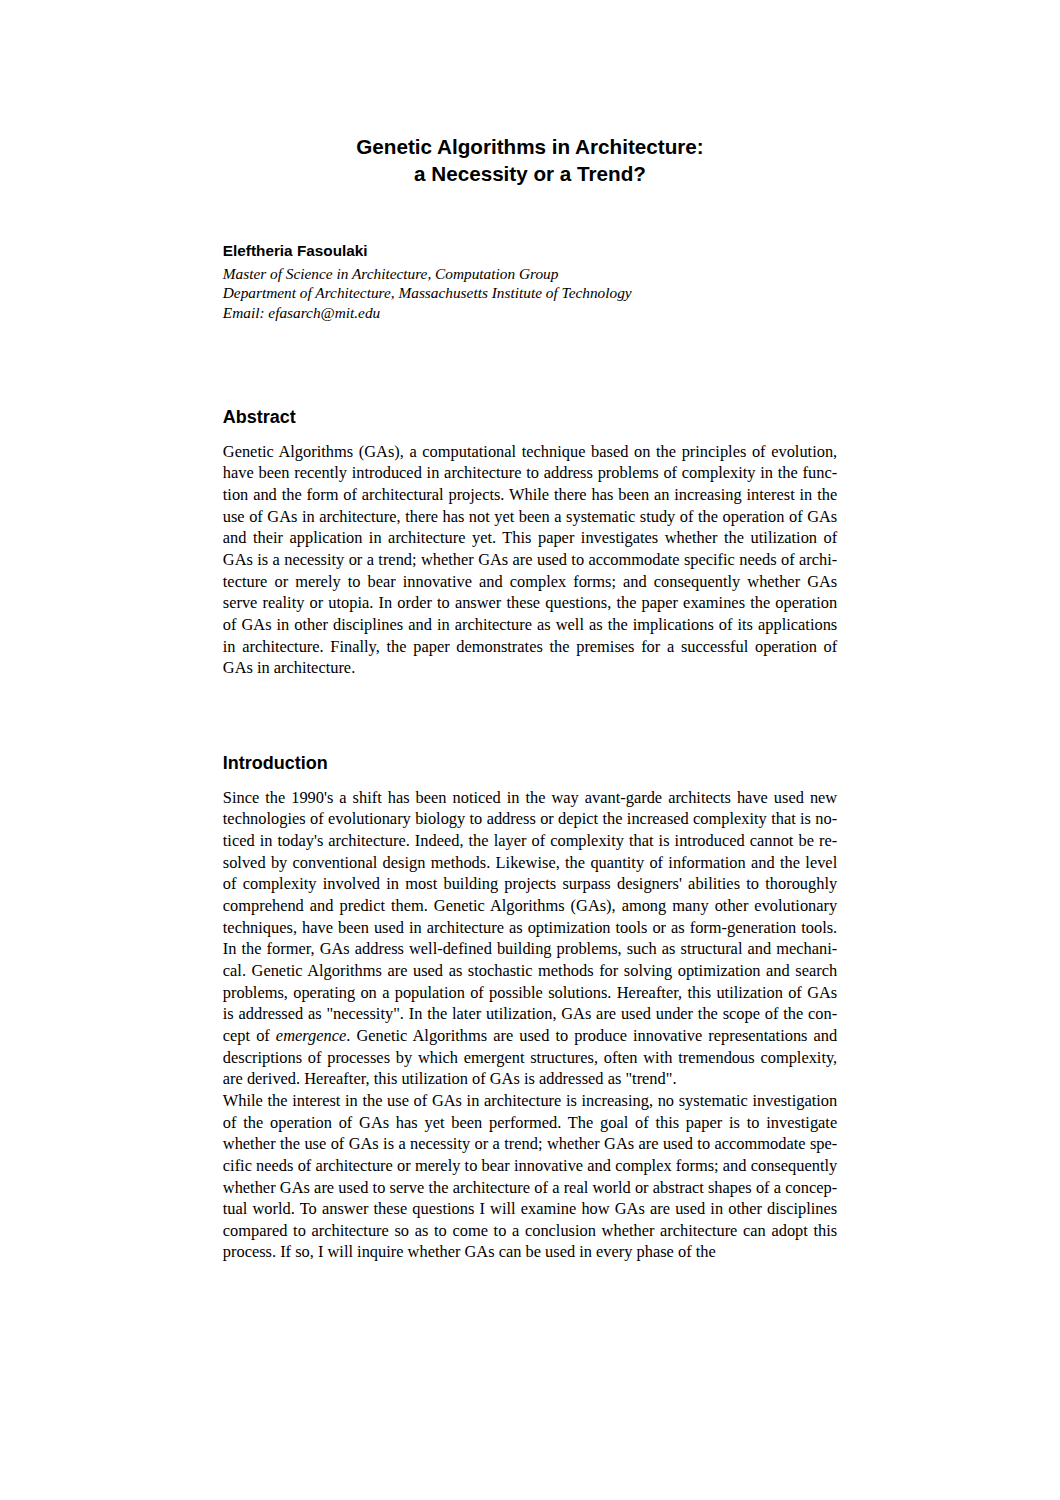Genetic Algorithms in Architecture:
a Necessity or a Trend?
Eleftheria Fasoulaki
Master of Science in Architecture, Computation Group
Department of Architecture, Massachusetts Institute of Technology
Email: efasarch@mit.edu
Abstract
Genetic Algorithms (GAs), a computational technique based on the principles of evolution, have been recently introduced in architecture to address problems of complexity in the function and the form of architectural projects. While there has been an increasing interest in the use of GAs in architecture, there has not yet been a systematic study of the operation of GAs and their application in architecture yet. This paper investigates whether the utilization of GAs is a necessity or a trend; whether GAs are used to accommodate specific needs of architecture or merely to bear innovative and complex forms; and consequently whether GAs serve reality or utopia. In order to answer these questions, the paper examines the operation of GAs in other disciplines and in architecture as well as the implications of its applications in architecture. Finally, the paper demonstrates the premises for a successful operation of GAs in architecture.
Introduction
Since the 1990's a shift has been noticed in the way avant-garde architects have used new technologies of evolutionary biology to address or depict the increased complexity that is noticed in today's architecture. Indeed, the layer of complexity that is introduced cannot be resolved by conventional design methods. Likewise, the quantity of information and the level of complexity involved in most building projects surpass designers' abilities to thoroughly comprehend and predict them. Genetic Algorithms (GAs), among many other evolutionary techniques, have been used in architecture as optimization tools or as form-generation tools. In the former, GAs address well-defined building problems, such as structural and mechanical. Genetic Algorithms are used as stochastic methods for solving optimization and search problems, operating on a population of possible solutions. Hereafter, this utilization of GAs is addressed as "necessity". In the later utilization, GAs are used under the scope of the concept of emergence. Genetic Algorithms are used to produce innovative representations and descriptions of processes by which emergent structures, often with tremendous complexity, are derived. Hereafter, this utilization of GAs is addressed as "trend".
While the interest in the use of GAs in architecture is increasing, no systematic investigation of the operation of GAs has yet been performed. The goal of this paper is to investigate whether the use of GAs is a necessity or a trend; whether GAs are used to accommodate specific needs of architecture or merely to bear innovative and complex forms; and consequently whether GAs are used to serve the architecture of a real world or abstract shapes of a conceptual world. To answer these questions I will examine how GAs are used in other disciplines compared to architecture so as to come to a conclusion whether architecture can adopt this process. If so, I will inquire whether GAs can be used in every phase of the